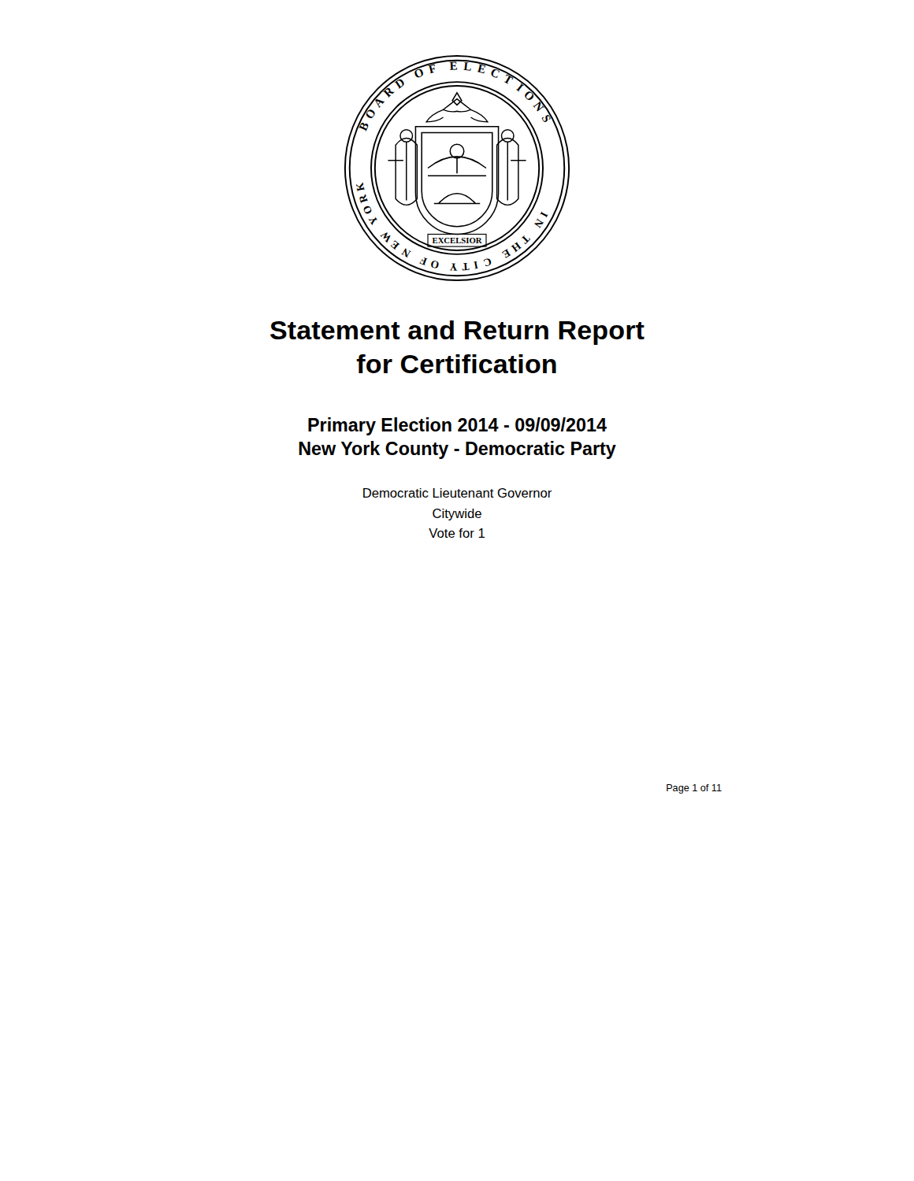Statement and Return Report
for Certification
Primary Election 2014 - 09/09/2014
New York County - Democratic Party
Democratic Lieutenant Governor
Citywide
Vote for 1
Page 1 of 11